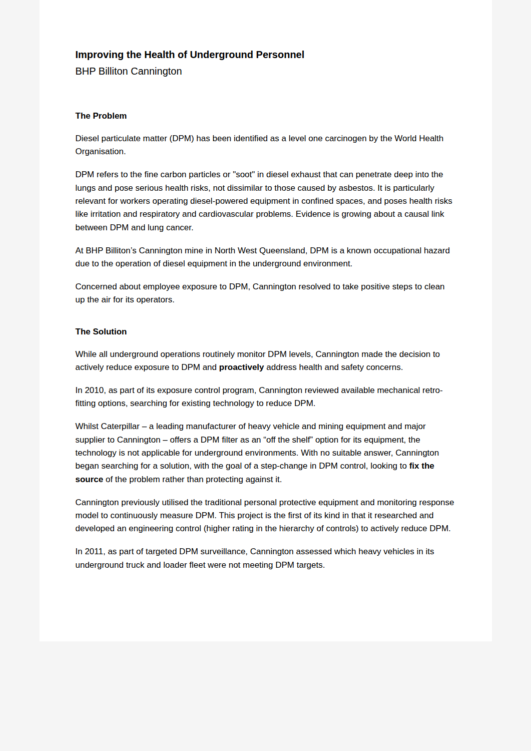Improving the Health of Underground Personnel
BHP Billiton Cannington
The Problem
Diesel particulate matter (DPM) has been identified as a level one carcinogen by the World Health Organisation.
DPM refers to the fine carbon particles or "soot" in diesel exhaust that can penetrate deep into the lungs and pose serious health risks, not dissimilar to those caused by asbestos. It is particularly relevant for workers operating diesel-powered equipment in confined spaces, and poses health risks like irritation and respiratory and cardiovascular problems. Evidence is growing about a causal link between DPM and lung cancer.
At BHP Billiton’s Cannington mine in North West Queensland, DPM is a known occupational hazard due to the operation of diesel equipment in the underground environment.
Concerned about employee exposure to DPM, Cannington resolved to take positive steps to clean up the air for its operators.
The Solution
While all underground operations routinely monitor DPM levels, Cannington made the decision to actively reduce exposure to DPM and proactively address health and safety concerns.
In 2010, as part of its exposure control program, Cannington reviewed available mechanical retro-fitting options, searching for existing technology to reduce DPM.
Whilst Caterpillar – a leading manufacturer of heavy vehicle and mining equipment and major supplier to Cannington – offers a DPM filter as an “off the shelf” option for its equipment, the technology is not applicable for underground environments. With no suitable answer, Cannington began searching for a solution, with the goal of a step-change in DPM control, looking to fix the source of the problem rather than protecting against it.
Cannington previously utilised the traditional personal protective equipment and monitoring response model to continuously measure DPM. This project is the first of its kind in that it researched and developed an engineering control (higher rating in the hierarchy of controls) to actively reduce DPM.
In 2011, as part of targeted DPM surveillance, Cannington assessed which heavy vehicles in its underground truck and loader fleet were not meeting DPM targets.